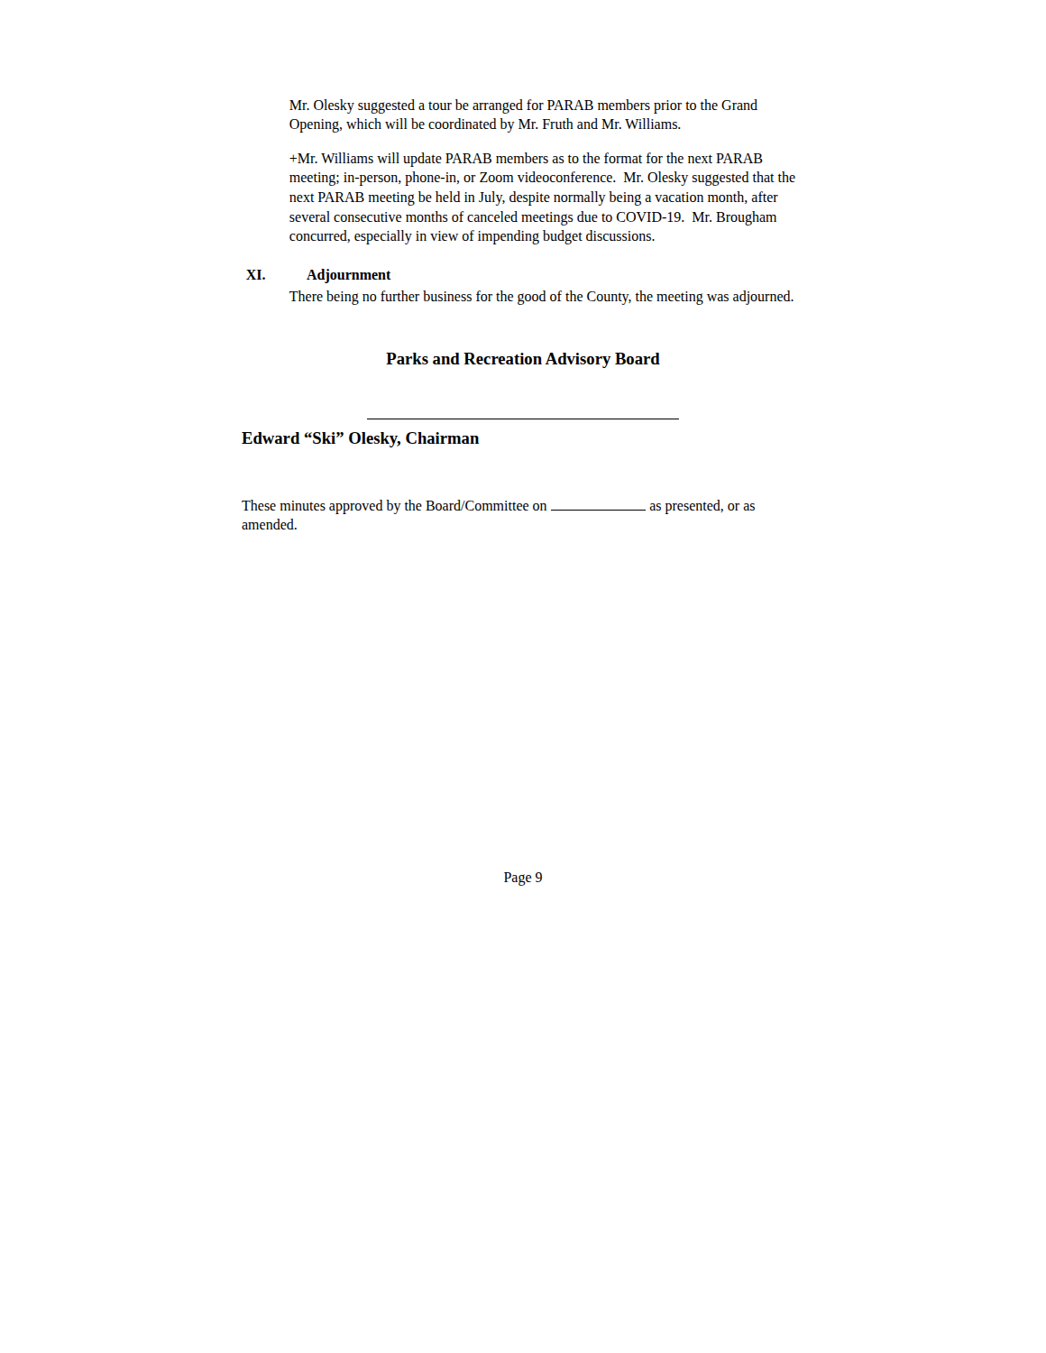Mr. Olesky suggested a tour be arranged for PARAB members prior to the Grand Opening, which will be coordinated by Mr. Fruth and Mr. Williams.
+Mr. Williams will update PARAB members as to the format for the next PARAB meeting; in-person, phone-in, or Zoom videoconference. Mr. Olesky suggested that the next PARAB meeting be held in July, despite normally being a vacation month, after several consecutive months of canceled meetings due to COVID-19. Mr. Brougham concurred, especially in view of impending budget discussions.
XI. Adjournment
There being no further business for the good of the County, the meeting was adjourned.
Parks and Recreation Advisory Board
Edward “Ski” Olesky, Chairman
These minutes approved by the Board/Committee on as presented, or as amended.
Page 9